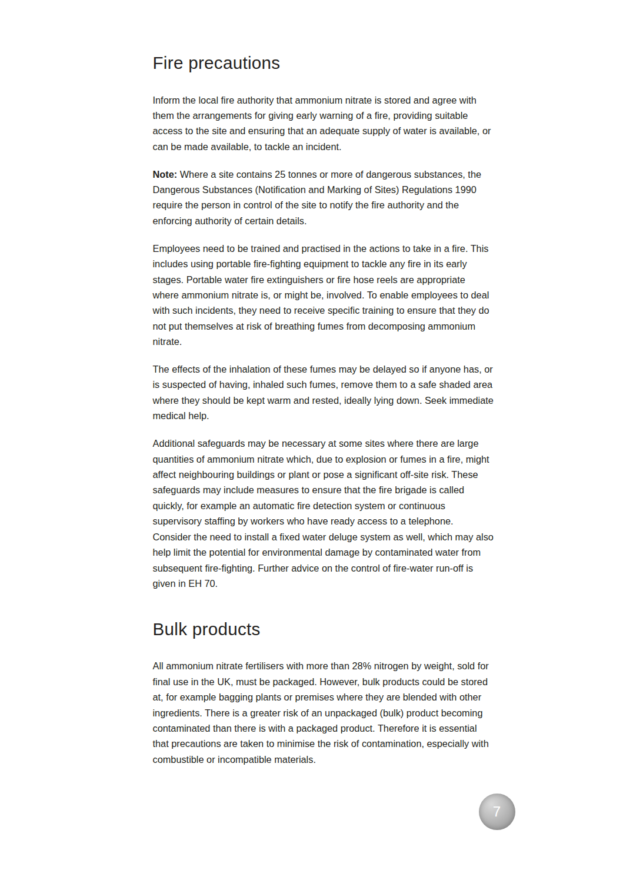Fire precautions
Inform the local fire authority that ammonium nitrate is stored and agree with them the arrangements for giving early warning of a fire, providing suitable access to the site and ensuring that an adequate supply of water is available, or can be made available, to tackle an incident.
Note: Where a site contains 25 tonnes or more of dangerous substances, the Dangerous Substances (Notification and Marking of Sites) Regulations 1990 require the person in control of the site to notify the fire authority and the enforcing authority of certain details.
Employees need to be trained and practised in the actions to take in a fire. This includes using portable fire-fighting equipment to tackle any fire in its early stages. Portable water fire extinguishers or fire hose reels are appropriate where ammonium nitrate is, or might be, involved. To enable employees to deal with such incidents, they need to receive specific training to ensure that they do not put themselves at risk of breathing fumes from decomposing ammonium nitrate.
The effects of the inhalation of these fumes may be delayed so if anyone has, or is suspected of having, inhaled such fumes, remove them to a safe shaded area where they should be kept warm and rested, ideally lying down. Seek immediate medical help.
Additional safeguards may be necessary at some sites where there are large quantities of ammonium nitrate which, due to explosion or fumes in a fire, might affect neighbouring buildings or plant or pose a significant off-site risk. These safeguards may include measures to ensure that the fire brigade is called quickly, for example an automatic fire detection system or continuous supervisory staffing by workers who have ready access to a telephone. Consider the need to install a fixed water deluge system as well, which may also help limit the potential for environmental damage by contaminated water from subsequent fire-fighting. Further advice on the control of fire-water run-off is given in EH 70.
Bulk products
All ammonium nitrate fertilisers with more than 28% nitrogen by weight, sold for final use in the UK, must be packaged. However, bulk products could be stored at, for example bagging plants or premises where they are blended with other ingredients. There is a greater risk of an unpackaged (bulk) product becoming contaminated than there is with a packaged product. Therefore it is essential that precautions are taken to minimise the risk of contamination, especially with combustible or incompatible materials.
7